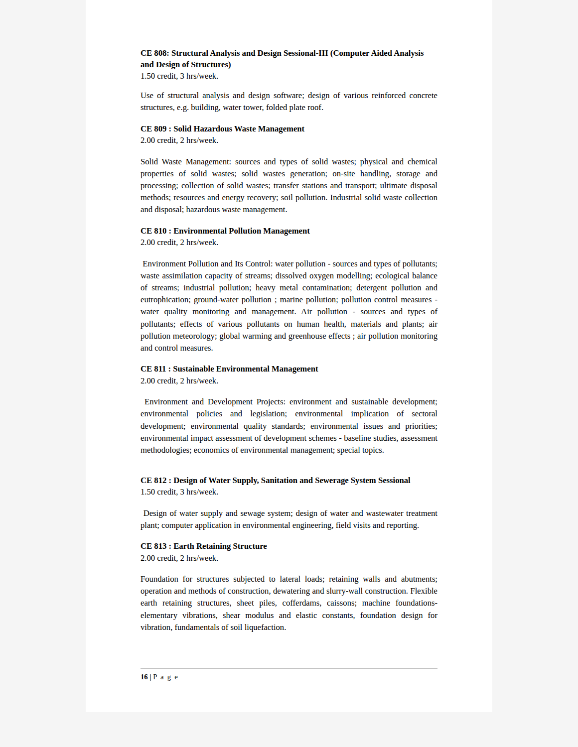CE 808: Structural Analysis and Design Sessional-III (Computer Aided Analysis and Design of Structures)
1.50 credit, 3 hrs/week.
Use of structural analysis and design software; design of various reinforced concrete structures, e.g. building, water tower, folded plate roof.
CE 809 : Solid Hazardous Waste Management
2.00 credit, 2 hrs/week.
Solid Waste Management: sources and types of solid wastes; physical and chemical properties of solid wastes; solid wastes generation; on-site handling, storage and processing; collection of solid wastes; transfer stations and transport; ultimate disposal methods; resources and energy recovery; soil pollution. Industrial solid waste collection and disposal; hazardous waste management.
CE 810 : Environmental Pollution Management
2.00 credit, 2 hrs/week.
Environment Pollution and Its Control: water pollution - sources and types of pollutants; waste assimilation capacity of streams; dissolved oxygen modelling; ecological balance of streams; industrial pollution; heavy metal contamination; detergent pollution and eutrophication; ground-water pollution ; marine pollution; pollution control measures - water quality monitoring and management. Air pollution - sources and types of pollutants; effects of various pollutants on human health, materials and plants; air pollution meteorology; global warming and greenhouse effects ; air pollution monitoring and control measures.
CE 811 : Sustainable Environmental Management
2.00 credit, 2 hrs/week.
Environment and Development Projects: environment and sustainable development; environmental policies and legislation; environmental implication of sectoral development; environmental quality standards; environmental issues and priorities; environmental impact assessment of development schemes - baseline studies, assessment methodologies; economics of environmental management; special topics.
CE 812 : Design of Water Supply, Sanitation and Sewerage System Sessional
1.50 credit, 3 hrs/week.
Design of water supply and sewage system; design of water and wastewater treatment plant; computer application in environmental engineering, field visits and reporting.
CE 813 : Earth Retaining Structure
2.00 credit, 2 hrs/week.
Foundation for structures subjected to lateral loads; retaining walls and abutments; operation and methods of construction, dewatering and slurry-wall construction. Flexible earth retaining structures, sheet piles, cofferdams, caissons; machine foundations- elementary vibrations, shear modulus and elastic constants, foundation design for vibration, fundamentals of soil liquefaction.
16 | P a g e